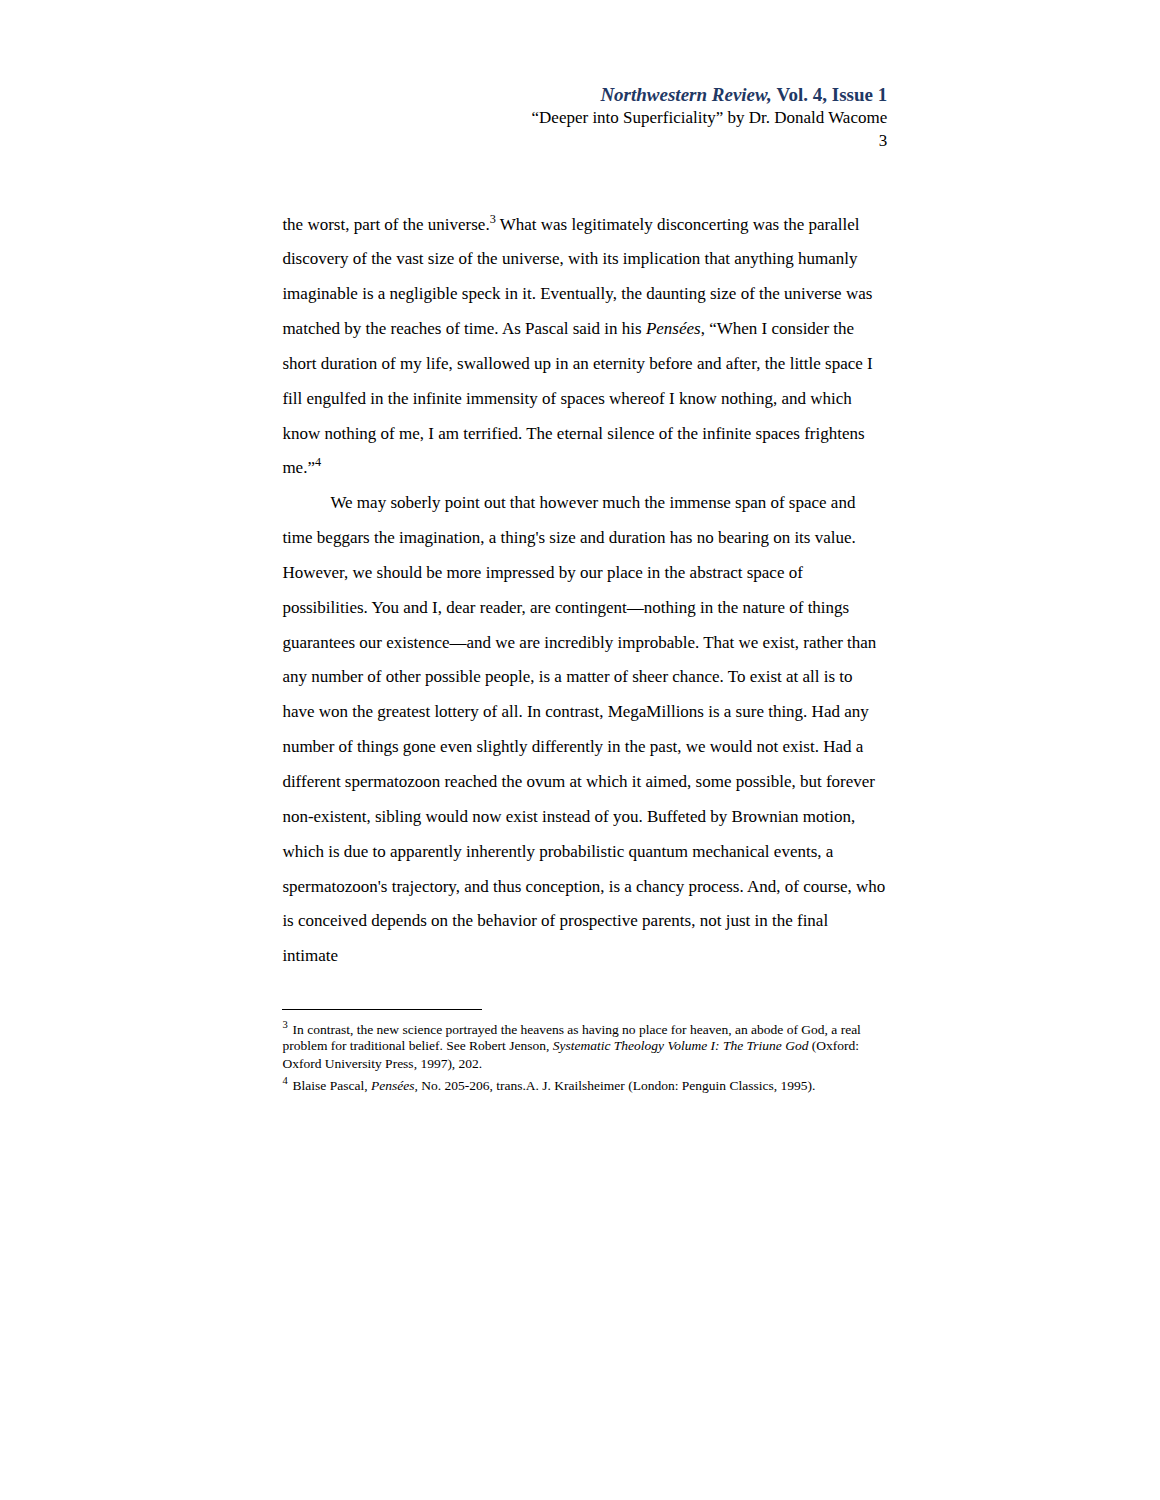Northwestern Review, Vol. 4, Issue 1
“Deeper into Superficiality” by Dr. Donald Wacome
3
the worst, part of the universe.3 What was legitimately disconcerting was the parallel discovery of the vast size of the universe, with its implication that anything humanly imaginable is a negligible speck in it. Eventually, the daunting size of the universe was matched by the reaches of time. As Pascal said in his Pensées, “When I consider the short duration of my life, swallowed up in an eternity before and after, the little space I fill engulfed in the infinite immensity of spaces whereof I know nothing, and which know nothing of me, I am terrified. The eternal silence of the infinite spaces frightens me.”4
We may soberly point out that however much the immense span of space and time beggars the imagination, a thing's size and duration has no bearing on its value. However, we should be more impressed by our place in the abstract space of possibilities. You and I, dear reader, are contingent—nothing in the nature of things guarantees our existence—and we are incredibly improbable. That we exist, rather than any number of other possible people, is a matter of sheer chance. To exist at all is to have won the greatest lottery of all. In contrast, MegaMillions is a sure thing. Had any number of things gone even slightly differently in the past, we would not exist. Had a different spermatozoon reached the ovum at which it aimed, some possible, but forever non-existent, sibling would now exist instead of you. Buffeted by Brownian motion, which is due to apparently inherently probabilistic quantum mechanical events, a spermatozoon's trajectory, and thus conception, is a chancy process. And, of course, who is conceived depends on the behavior of prospective parents, not just in the final intimate
3 In contrast, the new science portrayed the heavens as having no place for heaven, an abode of God, a real problem for traditional belief. See Robert Jenson, Systematic Theology Volume I: The Triune God (Oxford: Oxford University Press, 1997), 202.
4 Blaise Pascal, Pensées, No. 205-206, trans.A. J. Krailsheimer (London: Penguin Classics, 1995).